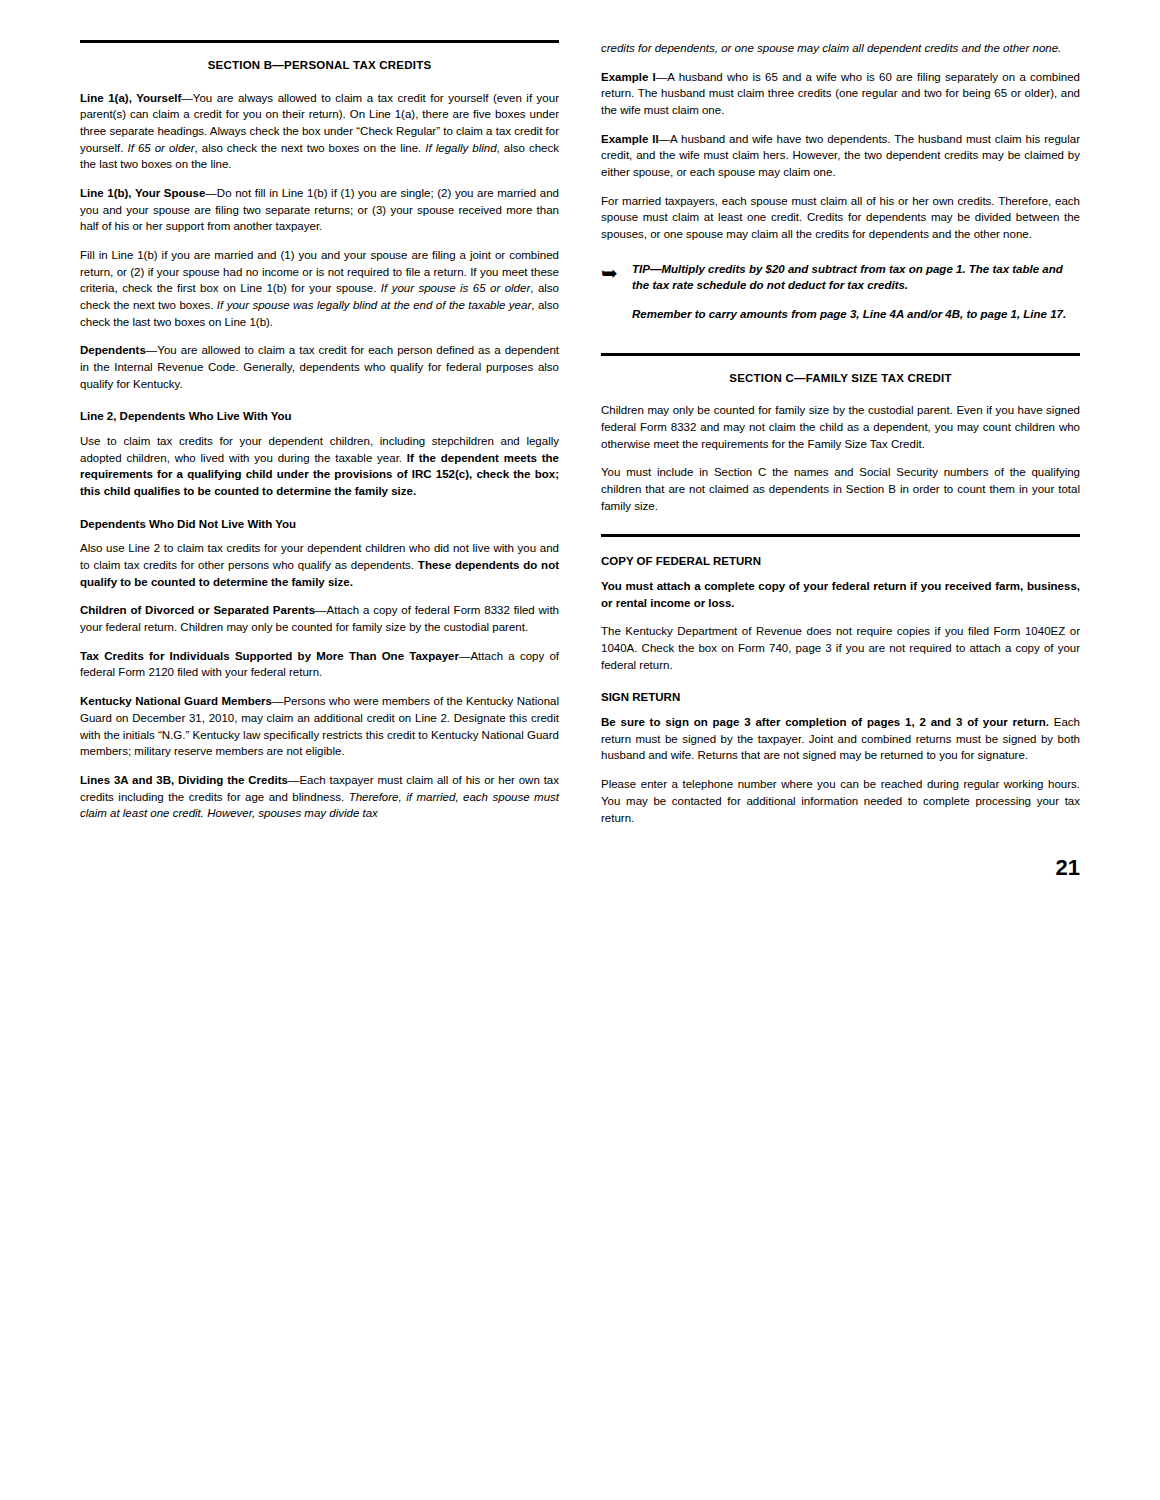SECTION B—PERSONAL TAX CREDITS
Line 1(a), Yourself—You are always allowed to claim a tax credit for yourself (even if your parent(s) can claim a credit for you on their return). On Line 1(a), there are five boxes under three separate headings. Always check the box under “Check Regular” to claim a tax credit for yourself. If 65 or older, also check the next two boxes on the line. If legally blind, also check the last two boxes on the line.
Line 1(b), Your Spouse—Do not fill in Line 1(b) if (1) you are single; (2) you are married and you and your spouse are filing two separate returns; or (3) your spouse received more than half of his or her support from another taxpayer.
Fill in Line 1(b) if you are married and (1) you and your spouse are filing a joint or combined return, or (2) if your spouse had no income or is not required to file a return. If you meet these criteria, check the first box on Line 1(b) for your spouse. If your spouse is 65 or older, also check the next two boxes. If your spouse was legally blind at the end of the taxable year, also check the last two boxes on Line 1(b).
Dependents—You are allowed to claim a tax credit for each person defined as a dependent in the Internal Revenue Code. Generally, dependents who qualify for federal purposes also qualify for Kentucky.
Line 2, Dependents Who Live With You
Use to claim tax credits for your dependent children, including stepchildren and legally adopted children, who lived with you during the taxable year. If the dependent meets the requirements for a qualifying child under the provisions of IRC 152(c), check the box; this child qualifies to be counted to determine the family size.
Dependents Who Did Not Live With You
Also use Line 2 to claim tax credits for your dependent children who did not live with you and to claim tax credits for other persons who qualify as dependents. These dependents do not qualify to be counted to determine the family size.
Children of Divorced or Separated Parents—Attach a copy of federal Form 8332 filed with your federal return. Children may only be counted for family size by the custodial parent.
Tax Credits for Individuals Supported by More Than One Taxpayer—Attach a copy of federal Form 2120 filed with your federal return.
Kentucky National Guard Members—Persons who were members of the Kentucky National Guard on December 31, 2010, may claim an additional credit on Line 2. Designate this credit with the initials “N.G.” Kentucky law specifically restricts this credit to Kentucky National Guard members; military reserve members are not eligible.
Lines 3A and 3B, Dividing the Credits—Each taxpayer must claim all of his or her own tax credits including the credits for age and blindness. Therefore, if married, each spouse must claim at least one credit. However, spouses may divide tax
credits for dependents, or one spouse may claim all dependent credits and the other none.
Example I—A husband who is 65 and a wife who is 60 are filing separately on a combined return. The husband must claim three credits (one regular and two for being 65 or older), and the wife must claim one.
Example II—A husband and wife have two dependents. The husband must claim his regular credit, and the wife must claim hers. However, the two dependent credits may be claimed by either spouse, or each spouse may claim one.
For married taxpayers, each spouse must claim all of his or her own credits. Therefore, each spouse must claim at least one credit. Credits for dependents may be divided between the spouses, or one spouse may claim all the credits for dependents and the other none.
➥
TIP—Multiply credits by $20 and subtract from tax on page 1. The tax table and the tax rate schedule do not deduct for tax credits.
Remember to carry amounts from page 3, Line 4A and/or 4B, to page 1, Line 17.
SECTION C—FAMILY SIZE TAX CREDIT
Children may only be counted for family size by the custodial parent. Even if you have signed federal Form 8332 and may not claim the child as a dependent, you may count children who otherwise meet the requirements for the Family Size Tax Credit.
You must include in Section C the names and Social Security numbers of the qualifying children that are not claimed as dependents in Section B in order to count them in your total family size.
COPY OF FEDERAL RETURN
You must attach a complete copy of your federal return if you received farm, business, or rental income or loss.
The Kentucky Department of Revenue does not require copies if you filed Form 1040EZ or 1040A. Check the box on Form 740, page 3 if you are not required to attach a copy of your federal return.
SIGN RETURN
Be sure to sign on page 3 after completion of pages 1, 2 and 3 of your return. Each return must be signed by the taxpayer. Joint and combined returns must be signed by both husband and wife. Returns that are not signed may be returned to you for signature.
Please enter a telephone number where you can be reached during regular working hours. You may be contacted for additional information needed to complete processing your tax return.
21